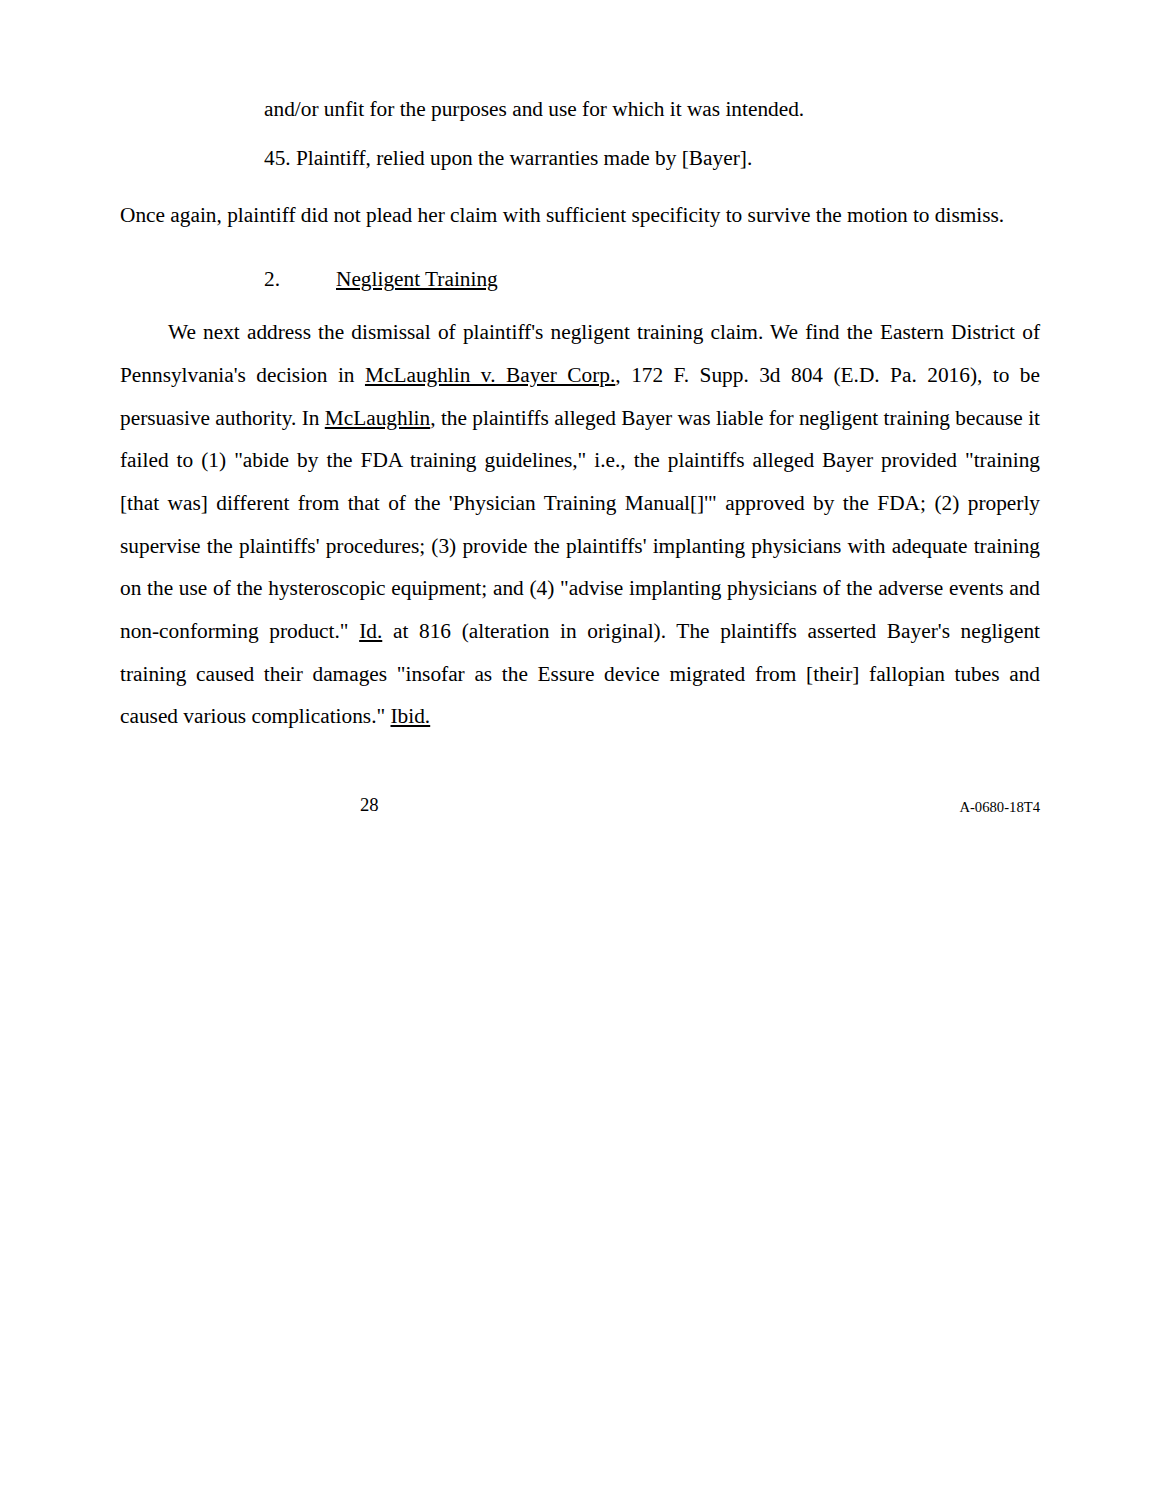and/or unfit for the purposes and use for which it was intended.
45. Plaintiff, relied upon the warranties made by [Bayer].
Once again, plaintiff did not plead her claim with sufficient specificity to survive the motion to dismiss.
2. Negligent Training
We next address the dismissal of plaintiff's negligent training claim. We find the Eastern District of Pennsylvania's decision in McLaughlin v. Bayer Corp., 172 F. Supp. 3d 804 (E.D. Pa. 2016), to be persuasive authority. In McLaughlin, the plaintiffs alleged Bayer was liable for negligent training because it failed to (1) "abide by the FDA training guidelines," i.e., the plaintiffs alleged Bayer provided "training [that was] different from that of the 'Physician Training Manual[]'" approved by the FDA; (2) properly supervise the plaintiffs' procedures; (3) provide the plaintiffs' implanting physicians with adequate training on the use of the hysteroscopic equipment; and (4) "advise implanting physicians of the adverse events and non-conforming product." Id. at 816 (alteration in original). The plaintiffs asserted Bayer's negligent training caused their damages "insofar as the Essure device migrated from [their] fallopian tubes and caused various complications." Ibid.
28 A-0680-18T4